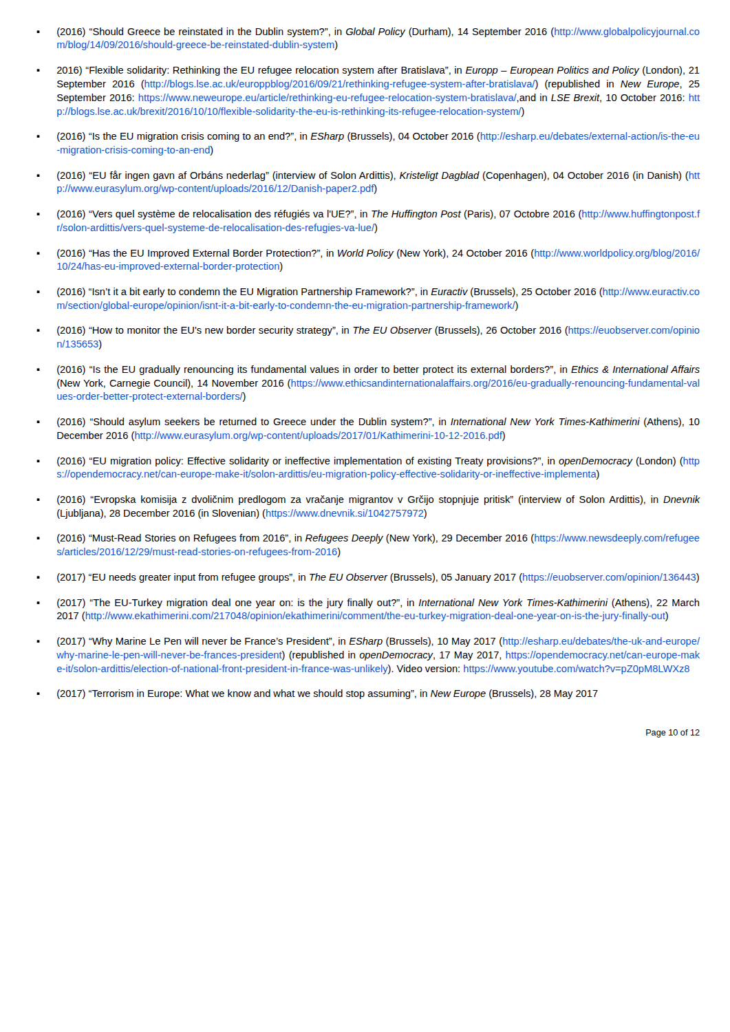(2016) “Should Greece be reinstated in the Dublin system?”, in Global Policy (Durham), 14 September 2016 (http://www.globalpolicyjournal.com/blog/14/09/2016/should-greece-be-reinstated-dublin-system)
2016) “Flexible solidarity: Rethinking the EU refugee relocation system after Bratislava”, in Europp – European Politics and Policy (London), 21 September 2016 (http://blogs.lse.ac.uk/europpblog/2016/09/21/rethinking-refugee-system-after-bratislava/) (republished in New Europe, 25 September 2016: https://www.neweurope.eu/article/rethinking-eu-refugee-relocation-system-bratislava/,and in LSE Brexit, 10 October 2016: http://blogs.lse.ac.uk/brexit/2016/10/10/flexible-solidarity-the-eu-is-rethinking-its-refugee-relocation-system/)
(2016) “Is the EU migration crisis coming to an end?”, in ESharp (Brussels), 04 October 2016 (http://esharp.eu/debates/external-action/is-the-eu-migration-crisis-coming-to-an-end)
(2016) “EU får ingen gavn af Orbáns nederlag” (interview of Solon Ardittis), Kristeligt Dagblad (Copenhagen), 04 October 2016 (in Danish) (http://www.eurasylum.org/wp-content/uploads/2016/12/Danish-paper2.pdf)
(2016) “Vers quel système de relocalisation des réfugiés va l'UE?”, in The Huffington Post (Paris), 07 Octobre 2016 (http://www.huffingtonpost.fr/solon-ardittis/vers-quel-systeme-de-relocalisation-des-refugies-va-lue/)
(2016) “Has the EU Improved External Border Protection?”, in World Policy (New York), 24 October 2016 (http://www.worldpolicy.org/blog/2016/10/24/has-eu-improved-external-border-protection)
(2016) “Isn’t it a bit early to condemn the EU Migration Partnership Framework?”, in Euractiv (Brussels), 25 October 2016 (http://www.euractiv.com/section/global-europe/opinion/isnt-it-a-bit-early-to-condemn-the-eu-migration-partnership-framework/)
(2016) “How to monitor the EU's new border security strategy”, in The EU Observer (Brussels), 26 October 2016 (https://euobserver.com/opinion/135653)
(2016) “Is the EU gradually renouncing its fundamental values in order to better protect its external borders?”, in Ethics & International Affairs (New York, Carnegie Council), 14 November 2016 (https://www.ethicsandinternationalaffairs.org/2016/eu-gradually-renouncing-fundamental-values-order-better-protect-external-borders/)
(2016) “Should asylum seekers be returned to Greece under the Dublin system?”, in International New York Times-Kathimerini (Athens), 10 December 2016 (http://www.eurasylum.org/wp-content/uploads/2017/01/Kathimerini-10-12-2016.pdf)
(2016) “EU migration policy: Effective solidarity or ineffective implementation of existing Treaty provisions?”, in openDemocracy (London) (https://opendemocracy.net/can-europe-make-it/solon-ardittis/eu-migration-policy-effective-solidarity-or-ineffective-implementa)
(2016) “Evropska komisija z dvoličnim predlogom za vračanje migrantov v Grčijo stopnjuje pritisk” (interview of Solon Ardittis), in Dnevnik (Ljubljana), 28 December 2016 (in Slovenian) (https://www.dnevnik.si/1042757972)
(2016) “Must-Read Stories on Refugees from 2016”, in Refugees Deeply (New York), 29 December 2016 (https://www.newsdeeply.com/refugees/articles/2016/12/29/must-read-stories-on-refugees-from-2016)
(2017) “EU needs greater input from refugee groups”, in The EU Observer (Brussels), 05 January 2017 (https://euobserver.com/opinion/136443)
(2017) “The EU-Turkey migration deal one year on: is the jury finally out?”, in International New York Times-Kathimerini (Athens), 22 March 2017 (http://www.ekathimerini.com/217048/opinion/ekathimerini/comment/the-eu-turkey-migration-deal-one-year-on-is-the-jury-finally-out)
(2017) “Why Marine Le Pen will never be France’s President”, in ESharp (Brussels), 10 May 2017 (http://esharp.eu/debates/the-uk-and-europe/why-marine-le-pen-will-never-be-frances-president) (republished in openDemocracy, 17 May 2017, https://opendemocracy.net/can-europe-make-it/solon-ardittis/election-of-national-front-president-in-france-was-unlikely). Video version: https://www.youtube.com/watch?v=pZ0pM8LWXz8
(2017) “Terrorism in Europe: What we know and what we should stop assuming”, in New Europe (Brussels), 28 May 2017
Page 10 of 12